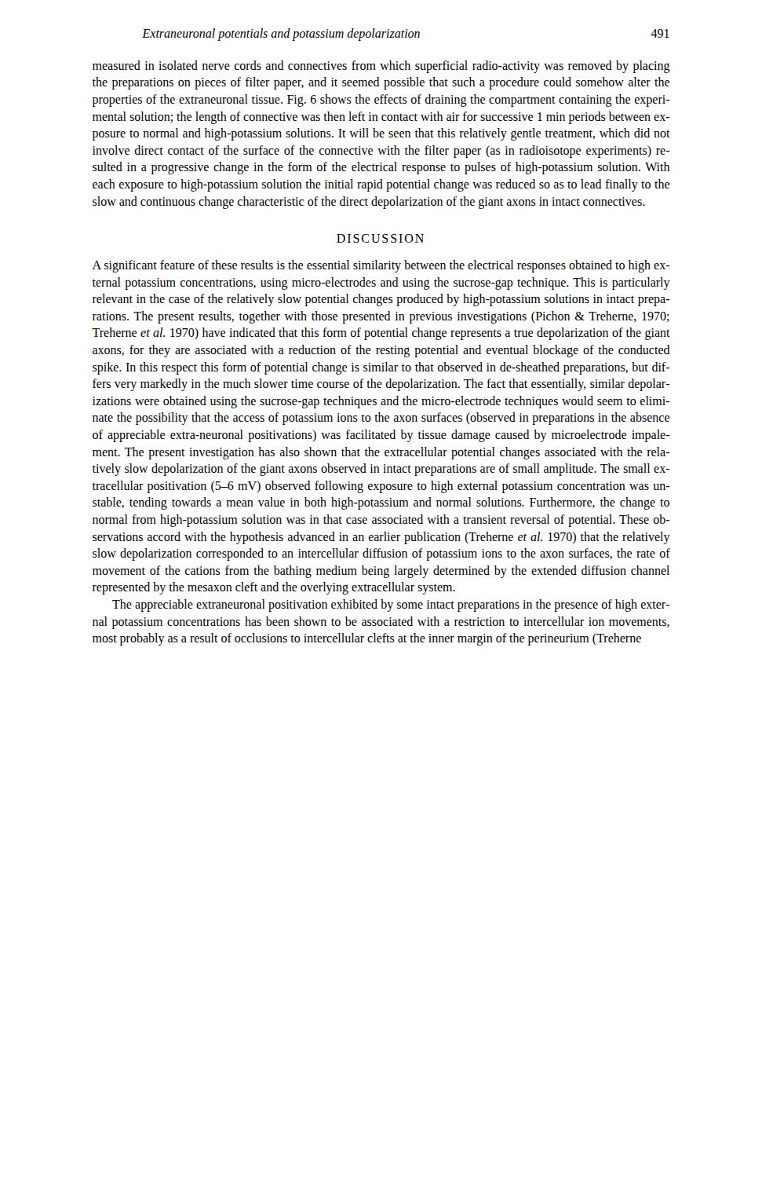Extraneuronal potentials and potassium depolarization
491
measured in isolated nerve cords and connectives from which superficial radio-activity was removed by placing the preparations on pieces of filter paper, and it seemed possible that such a procedure could somehow alter the properties of the extraneuronal tissue. Fig. 6 shows the effects of draining the compartment containing the experimental solution; the length of connective was then left in contact with air for successive 1 min periods between exposure to normal and high-potassium solutions. It will be seen that this relatively gentle treatment, which did not involve direct contact of the surface of the connective with the filter paper (as in radioisotope experiments) resulted in a progressive change in the form of the electrical response to pulses of high-potassium solution. With each exposure to high-potassium solution the initial rapid potential change was reduced so as to lead finally to the slow and continuous change characteristic of the direct depolarization of the giant axons in intact connectives.
Discussion
A significant feature of these results is the essential similarity between the electrical responses obtained to high external potassium concentrations, using micro-electrodes and using the sucrose-gap technique. This is particularly relevant in the case of the relatively slow potential changes produced by high-potassium solutions in intact preparations. The present results, together with those presented in previous investigations (Pichon & Treherne, 1970; Treherne et al. 1970) have indicated that this form of potential change represents a true depolarization of the giant axons, for they are associated with a reduction of the resting potential and eventual blockage of the conducted spike. In this respect this form of potential change is similar to that observed in de-sheathed preparations, but differs very markedly in the much slower time course of the depolarization. The fact that essentially, similar depolarizations were obtained using the sucrose-gap techniques and the micro-electrode techniques would seem to eliminate the possibility that the access of potassium ions to the axon surfaces (observed in preparations in the absence of appreciable extra-neuronal positivations) was facilitated by tissue damage caused by microelectrode impalement. The present investigation has also shown that the extracellular potential changes associated with the relatively slow depolarization of the giant axons observed in intact preparations are of small amplitude. The small extracellular positivation (5–6 mV) observed following exposure to high external potassium concentration was unstable, tending towards a mean value in both high-potassium and normal solutions. Furthermore, the change to normal from high-potassium solution was in that case associated with a transient reversal of potential. These observations accord with the hypothesis advanced in an earlier publication (Treherne et al. 1970) that the relatively slow depolarization corresponded to an intercellular diffusion of potassium ions to the axon surfaces, the rate of movement of the cations from the bathing medium being largely determined by the extended diffusion channel represented by the mesaxon cleft and the overlying extracellular system.
The appreciable extraneuronal positivation exhibited by some intact preparations in the presence of high external potassium concentrations has been shown to be associated with a restriction to intercellular ion movements, most probably as a result of occlusions to intercellular clefts at the inner margin of the perineurium (Treherne